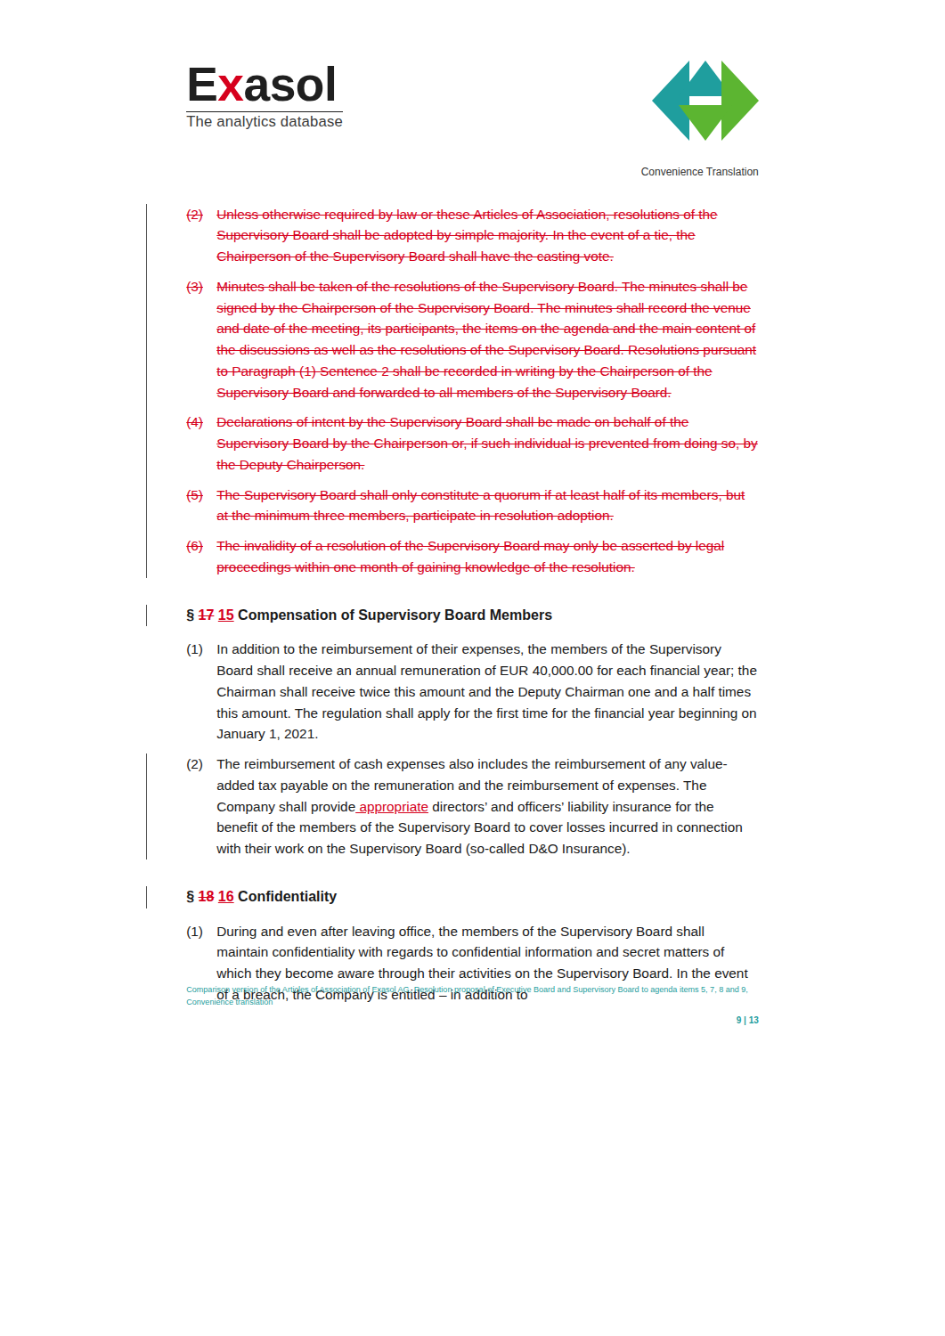Exasol
The analytics database
Convenience Translation
(2) Unless otherwise required by law or these Articles of Association, resolutions of the Supervisory Board shall be adopted by simple majority. In the event of a tie, the Chairperson of the Supervisory Board shall have the casting vote.
(3) Minutes shall be taken of the resolutions of the Supervisory Board. The minutes shall be signed by the Chairperson of the Supervisory Board. The minutes shall record the venue and date of the meeting, its participants, the items on the agenda and the main content of the discussions as well as the resolutions of the Supervisory Board. Resolutions pursuant to Paragraph (1) Sentence 2 shall be recorded in writing by the Chairperson of the Supervisory Board and forwarded to all members of the Supervisory Board.
(4) Declarations of intent by the Supervisory Board shall be made on behalf of the Supervisory Board by the Chairperson or, if such individual is prevented from doing so, by the Deputy Chairperson.
(5) The Supervisory Board shall only constitute a quorum if at least half of its members, but at the minimum three members, participate in resolution adoption.
(6) The invalidity of a resolution of the Supervisory Board may only be asserted by legal proceedings within one month of gaining knowledge of the resolution.
§ 17 15 Compensation of Supervisory Board Members
(1) In addition to the reimbursement of their expenses, the members of the Supervisory Board shall receive an annual remuneration of EUR 40,000.00 for each financial year; the Chairman shall receive twice this amount and the Deputy Chairman one and a half times this amount. The regulation shall apply for the first time for the financial year beginning on January 1, 2021.
(2) The reimbursement of cash expenses also includes the reimbursement of any value-added tax payable on the remuneration and the reimbursement of expenses. The Company shall provide appropriate directors’ and officers’ liability insurance for the benefit of the members of the Supervisory Board to cover losses incurred in connection with their work on the Supervisory Board (so-called D&O Insurance).
§ 18 16 Confidentiality
(1) During and even after leaving office, the members of the Supervisory Board shall maintain confidentiality with regards to confidential information and secret matters of which they become aware through their activities on the Supervisory Board. In the event of a breach, the Company is entitled – in addition to
Comparison version of the Articles of Association of Exasol AG, Resolution proposal of Executive Board and Supervisory Board to agenda items 5, 7, 8 and 9, Convenience translation
9 | 13